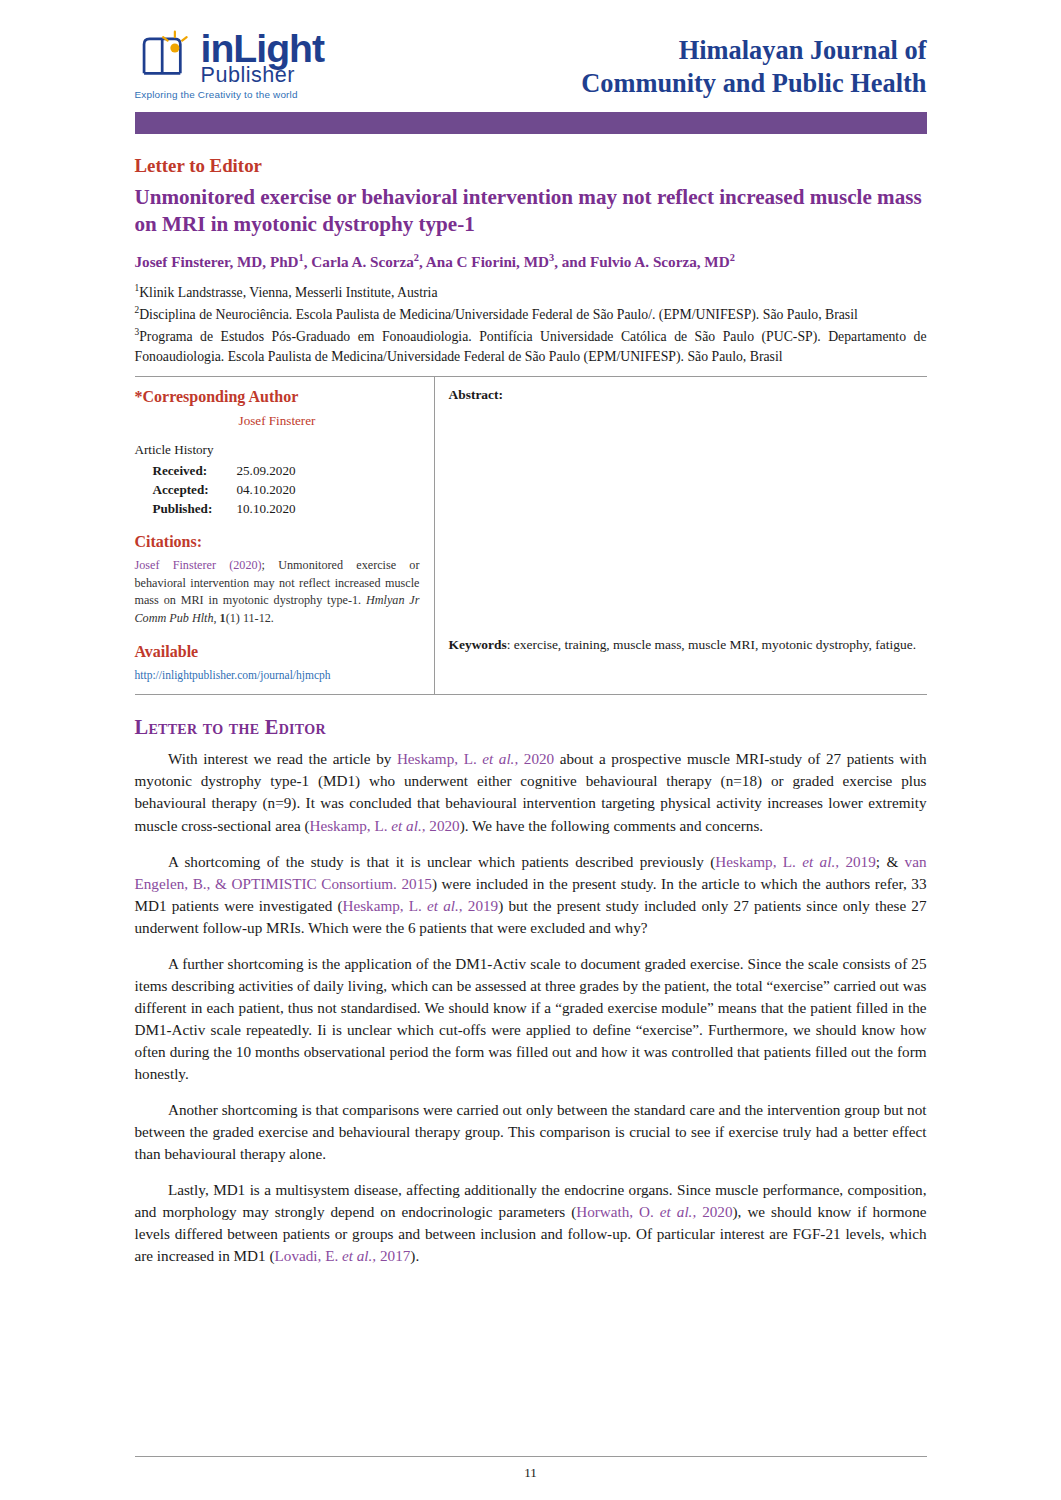in Light
Publisher
Exploring the Creativity to the world
Himalayan Journal of
Community and Public Health
Letter to Editor
Unmonitored exercise or behavioral intervention may not reflect increased muscle mass on MRI in myotonic dystrophy type-1
Josef Finsterer, MD, PhD1, Carla A. Scorza2, Ana C Fiorini, MD3, and Fulvio A. Scorza, MD2
1Klinik Landstrasse, Vienna, Messerli Institute, Austria
2Disciplina de Neurociência. Escola Paulista de Medicina/Universidade Federal de São Paulo/. (EPM/UNIFESP). São Paulo, Brasil
3Programa de Estudos Pós-Graduado em Fonoaudiologia. Pontifícia Universidade Católica de São Paulo (PUC-SP). Departamento de Fonoaudiologia. Escola Paulista de Medicina/Universidade Federal de São Paulo (EPM/UNIFESP). São Paulo, Brasil
*Corresponding Author
Josef Finsterer
Article History
Received: 25.09.2020
Accepted: 04.10.2020
Published: 10.10.2020
Citations:
Josef Finsterer (2020); Unmonitored exercise or behavioral intervention may not reflect increased muscle mass on MRI in myotonic dystrophy type-1. Hmlyan Jr Comm Pub Hlth, 1(1) 11-12.
Available
http://inlightpublisher.com/journal/hjmcph
Abstract:
Keywords: exercise, training, muscle mass, muscle MRI, myotonic dystrophy, fatigue.
Letter to the Editor
With interest we read the article by Heskamp, L. et al., 2020 about a prospective muscle MRI-study of 27 patients with myotonic dystrophy type-1 (MD1) who underwent either cognitive behavioural therapy (n=18) or graded exercise plus behavioural therapy (n=9). It was concluded that behavioural intervention targeting physical activity increases lower extremity muscle cross-sectional area (Heskamp, L. et al., 2020). We have the following comments and concerns.
A shortcoming of the study is that it is unclear which patients described previously (Heskamp, L. et al., 2019; & van Engelen, B., & OPTIMISTIC Consortium. 2015) were included in the present study. In the article to which the authors refer, 33 MD1 patients were investigated (Heskamp, L. et al., 2019) but the present study included only 27 patients since only these 27 underwent follow-up MRIs. Which were the 6 patients that were excluded and why?
A further shortcoming is the application of the DM1-Activ scale to document graded exercise. Since the scale consists of 25 items describing activities of daily living, which can be assessed at three grades by the patient, the total “exercise” carried out was different in each patient, thus not standardised. We should know if a “graded exercise module” means that the patient filled in the DM1-Activ scale repeatedly. Ii is unclear which cut-offs were applied to define “exercise”. Furthermore, we should know how often during the 10 months observational period the form was filled out and how it was controlled that patients filled out the form honestly.
Another shortcoming is that comparisons were carried out only between the standard care and the intervention group but not between the graded exercise and behavioural therapy group. This comparison is crucial to see if exercise truly had a better effect than behavioural therapy alone.
Lastly, MD1 is a multisystem disease, affecting additionally the endocrine organs. Since muscle performance, composition, and morphology may strongly depend on endocrinologic parameters (Horwath, O. et al., 2020), we should know if hormone levels differed between patients or groups and between inclusion and follow-up. Of particular interest are FGF-21 levels, which are increased in MD1 (Lovadi, E. et al., 2017).
11